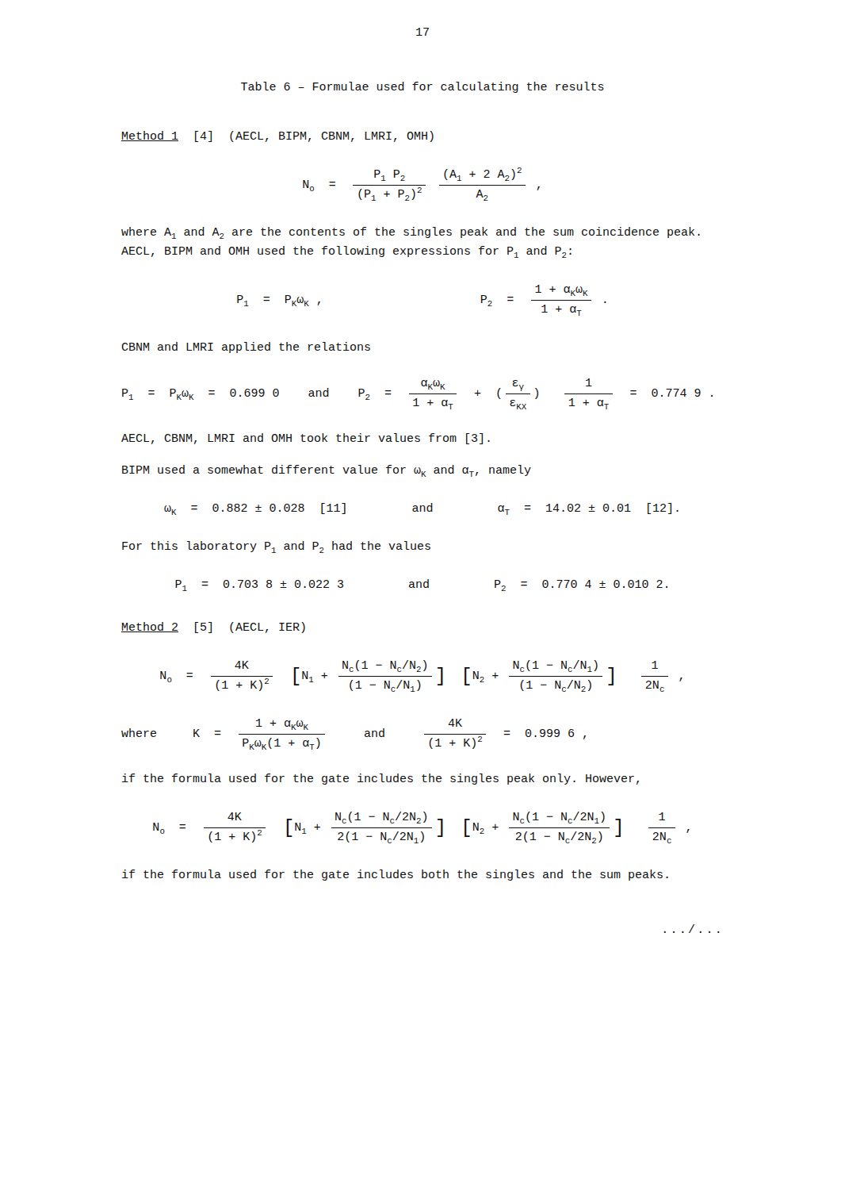17
Table 6 – Formulae used for calculating the results
Method 1 [4] (AECL, BIPM, CBNM, LMRI, OMH)
No = P1 P2 (P1 + P2)2 (A1 + 2 A2)2 A2 ,
where A1 and A2 are the contents of the singles peak and the sum coincidence peak. AECL, BIPM and OMH used the following expressions for P1 and P2:
P1 = PKωK , P2 = 1 + αKωK 1 + αT .
CBNM and LMRI applied the relations
P1 = PKωK = 0.699 0 and P2 = αKωK 1 + αT + ( εγ εKX ) 1 1 + αT = 0.774 9 .
AECL, CBNM, LMRI and OMH took their values from [3].
BIPM used a somewhat different value for ωK and αT, namely
ωK = 0.882 ± 0.028 [11] and αT = 14.02 ± 0.01 [12].
For this laboratory P1 and P2 had the values
P1 = 0.703 8 ± 0.022 3 and P2 = 0.770 4 ± 0.010 2.
Method 2 [5] (AECL, IER)
No = 4K (1 + K)2 [N1 + Nc(1 − Nc/N2) (1 − Nc/N1) ] [N2 + Nc(1 − Nc/N1) (1 − Nc/N2) ] 1 2Nc ,
where K = 1 + αKωK PKωK(1 + αT) and 4K (1 + K)2 = 0.999 6 ,
if the formula used for the gate includes the singles peak only. However,
No = 4K (1 + K)2 [N1 + Nc(1 − Nc/2N2) 2(1 − Nc/2N1) ] [N2 + Nc(1 − Nc/2N1) 2(1 − Nc/2N2) ] 1 2Nc ,
if the formula used for the gate includes both the singles and the sum peaks.
.../...